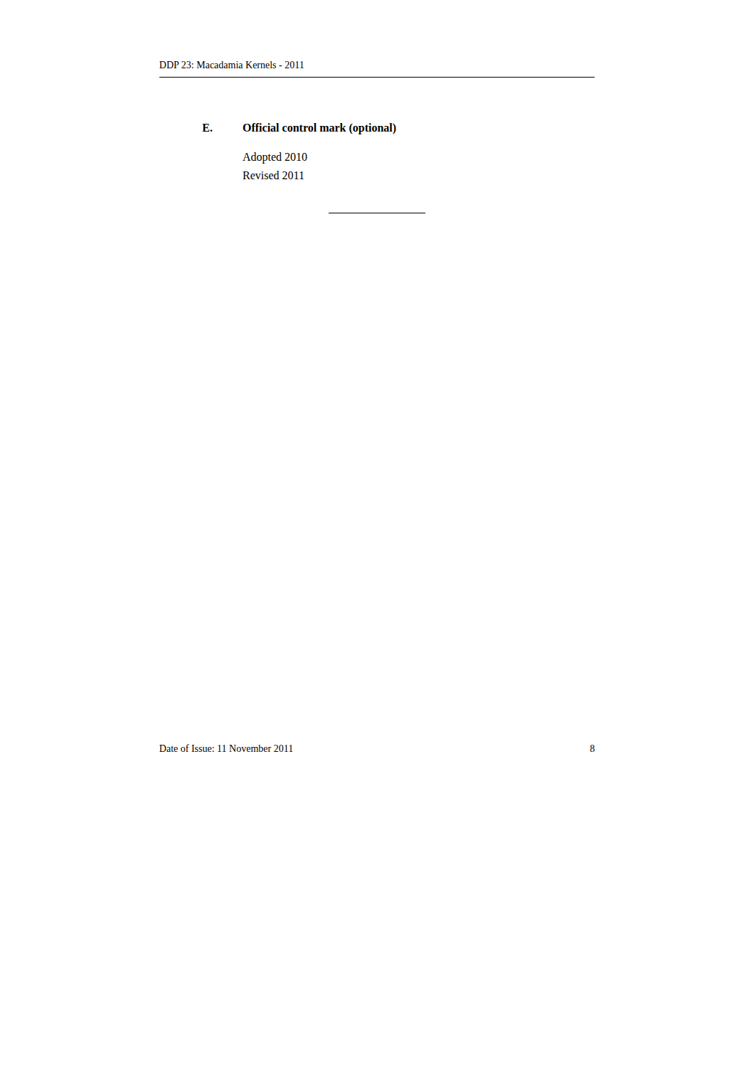DDP 23: Macadamia Kernels - 2011
E. Official control mark (optional)
Adopted 2010
Revised 2011
Date of Issue: 11 November 2011 8